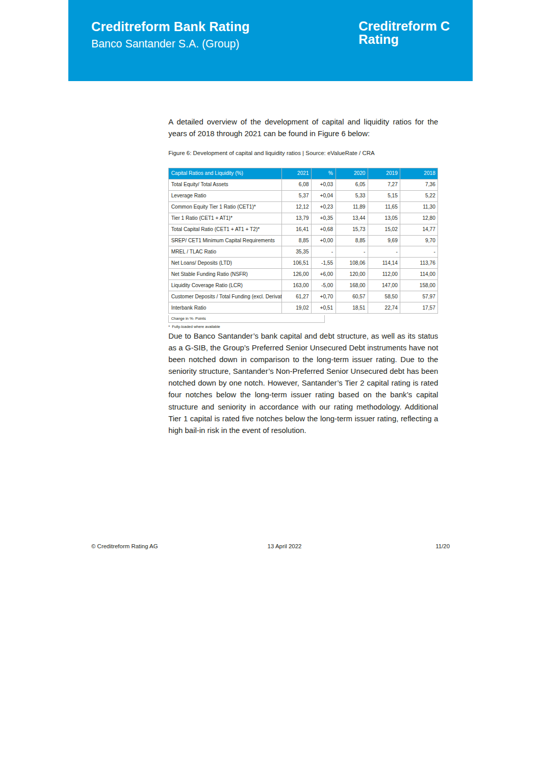Creditreform Bank Rating
Banco Santander S.A. (Group)
Creditreform C
Rating
A detailed overview of the development of capital and liquidity ratios for the years of 2018 through 2021 can be found in Figure 6 below:
Figure 6: Development of capital and liquidity ratios | Source: eValueRate / CRA
| Capital Ratios and Liquidity (%) | 2021 | % | 2020 | 2019 | 2018 |
| --- | --- | --- | --- | --- | --- |
| Total Equity/ Total Assets | 6,08 | +0,03 | 6,05 | 7,27 | 7,36 |
| Leverage Ratio | 5,37 | +0,04 | 5,33 | 5,15 | 5,22 |
| Common Equity Tier 1 Ratio (CET1)* | 12,12 | +0,23 | 11,89 | 11,65 | 11,30 |
| Tier 1 Ratio (CET1 + AT1)* | 13,79 | +0,35 | 13,44 | 13,05 | 12,80 |
| Total Capital Ratio (CET1 + AT1 + T2)* | 16,41 | +0,68 | 15,73 | 15,02 | 14,77 |
| SREP/ CET1 Minimum Capital Requirements | 8,85 | +0,00 | 8,85 | 9,69 | 9,70 |
| MREL / TLAC Ratio | 35,35 | - | - | - | - |
| Net Loans/ Deposits (LTD) | 106,51 | -1,55 | 108,06 | 114,14 | 113,76 |
| Net Stable Funding Ratio (NSFR) | 126,00 | +6,00 | 120,00 | 112,00 | 114,00 |
| Liquidity Coverage Ratio (LCR) | 163,00 | -5,00 | 168,00 | 147,00 | 158,00 |
| Customer Deposits / Total Funding (excl. Derivates) | 61,27 | +0,70 | 60,57 | 58,50 | 57,97 |
| Interbank Ratio | 19,02 | +0,51 | 18,51 | 22,74 | 17,57 |
Change in %- Points
* Fully-loaded where available
Due to Banco Santander’s bank capital and debt structure, as well as its status as a G-SIB, the Group’s Preferred Senior Unsecured Debt instruments have not been notched down in comparison to the long-term issuer rating. Due to the seniority structure, Santander’s Non-Preferred Senior Unsecured debt has been notched down by one notch. However, Santander’s Tier 2 capital rating is rated four notches below the long-term issuer rating based on the bank’s capital structure and seniority in accordance with our rating methodology. Additional Tier 1 capital is rated five notches below the long-term issuer rating, reflecting a high bail-in risk in the event of resolution.
© Creditreform Rating AG
13 April 2022
11/20